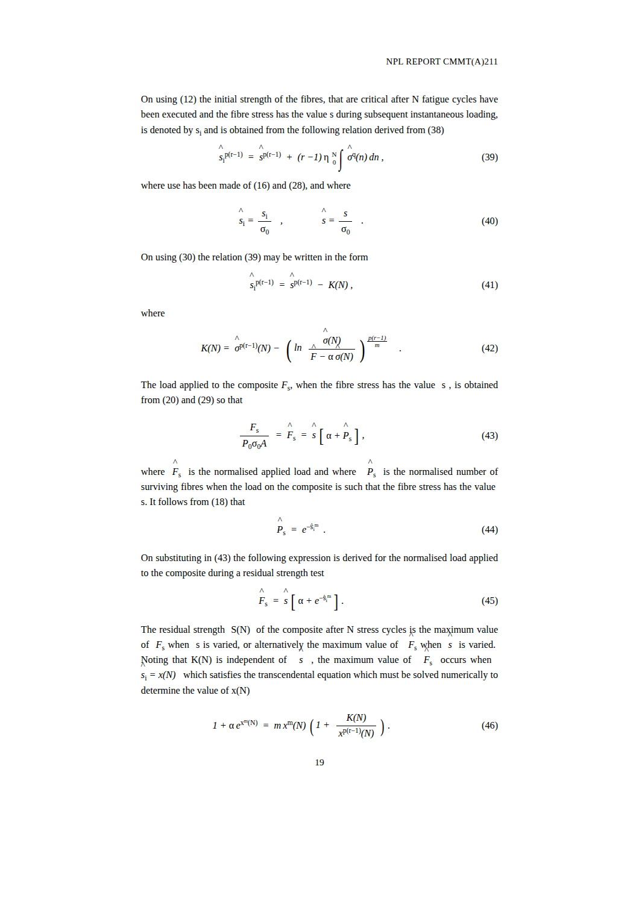NPL REPORT CMMT(A)211
On using (12) the initial strength of the fibres, that are critical after N fatigue cycles have been executed and the fibre stress has the value s during subsequent instantaneous loading, is denoted by si and is obtained from the following relation derived from (38)
sip(r−1) = sp(r−1) + (r −1) η N 0∫ σq(n) dn ,
(39)
where use has been made of (16) and (28), and where
si = si σ0 , s = sσ0 .
(40)
On using (30) the relation (39) may be written in the form
sip(r−1) = sp(r−1) − K(N) ,
(41)
where
K(N) = σp(r−1)(N) − ( ln σ(N) F − α σ(N) ) p(r−1) m .
(42)
The load applied to the composite Fs, when the fibre stress has the value s , is obtained from (20) and (29) so that
Fs P0σ0A = Fs = s [α + Ps] ,
(43)
where Fs is the normalised applied load and where Ps is the normalised number of surviving fibres when the load on the composite is such that the fibre stress has the value s. It follows from (18) that
Ps = e−sim .
(44)
On substituting in (43) the following expression is derived for the normalised load applied to the composite during a residual strength test
Fs = s [α + e−sim] .
(45)
The residual strength S(N) of the composite after N stress cycles is the maximum value of Fs when s is varied, or alternatively the maximum value of Fs when s is varied. Noting that K(N) is independent of s , the maximum value of Fs occurs when si = x(N) which satisfies the transcendental equation which must be solved numerically to determine the value of x(N)
1 + α exm(N) = m xm(N) ( 1 + K(N) xp(r−1)(N) ) .
(46)
19